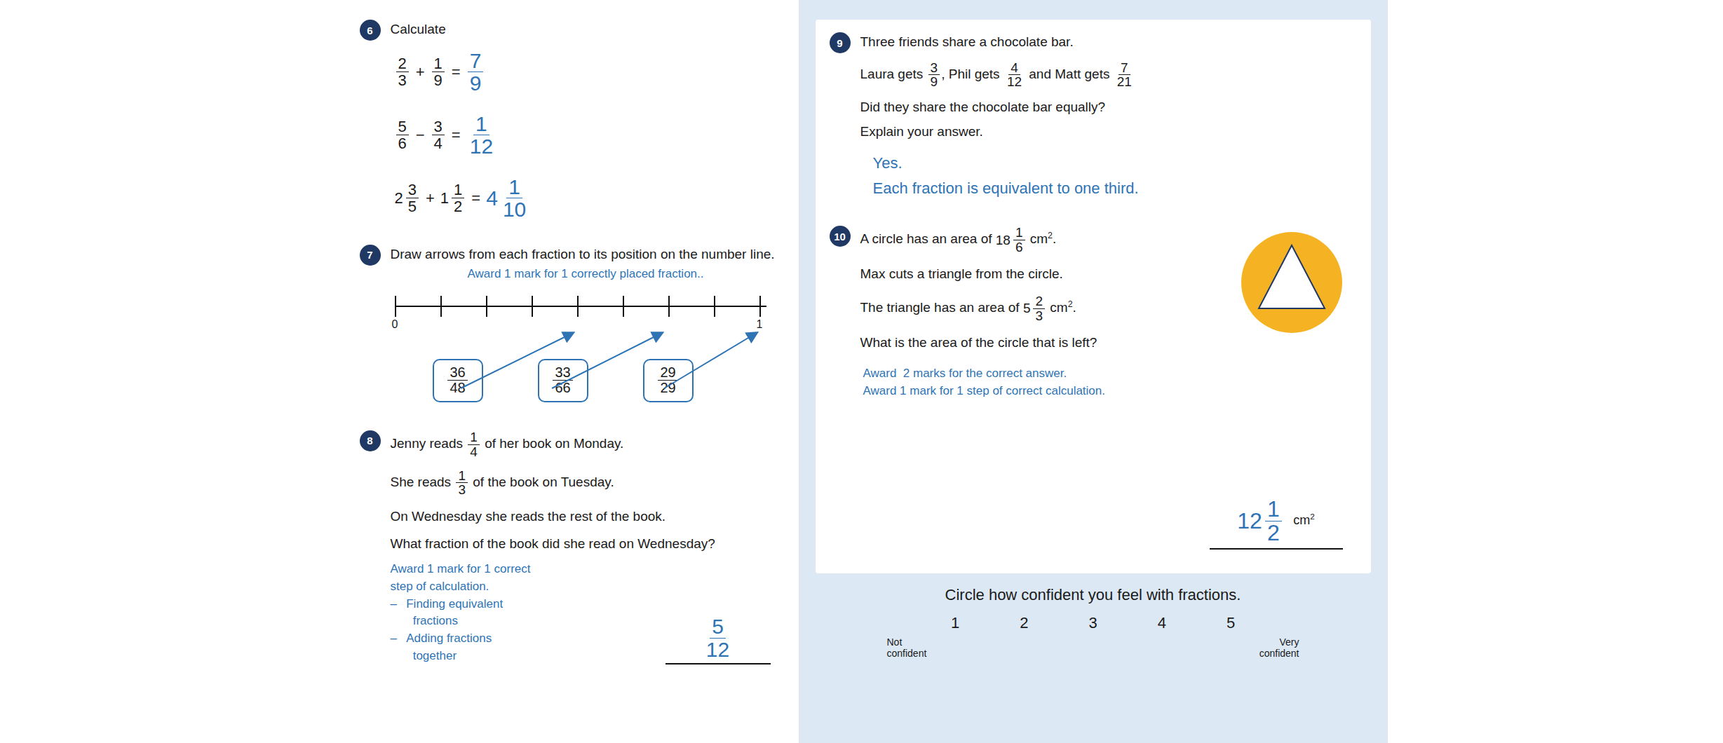6
Calculate
23 + 19 = 79
56 − 34 = 112
235 + 112 = 4110
7
Draw arrows from each fraction to its position on the number line.
Award 1 mark for 1 correctly placed fraction..
0
1
3648
3366
2929
8
Jenny reads 14 of her book on Monday.
She reads 13 of the book on Tuesday.
On Wednesday she reads the rest of the book.
What fraction of the book did she read on Wednesday?
Award 1 mark for 1 correct
step of calculation.
– Finding equivalent
fractions
– Adding fractions
together
512
3 marks
2 marks
2 marks
9
Three friends share a chocolate bar.
Laura gets 39, Phil gets 412 and Matt gets 721
Did they share the chocolate bar equally?
Explain your answer.
Yes.
Each fraction is equivalent to one third.
10
A circle has an area of 1816 cm2.
Max cuts a triangle from the circle.
The triangle has an area of 523 cm2.
What is the area of the circle that is left?
Award 2 marks for the correct answer.
Award 1 mark for 1 step of correct calculation.
1212 cm2
Circle how confident you feel with fractions.
12345
Not
confident Very
confident
1 mark
2 marks